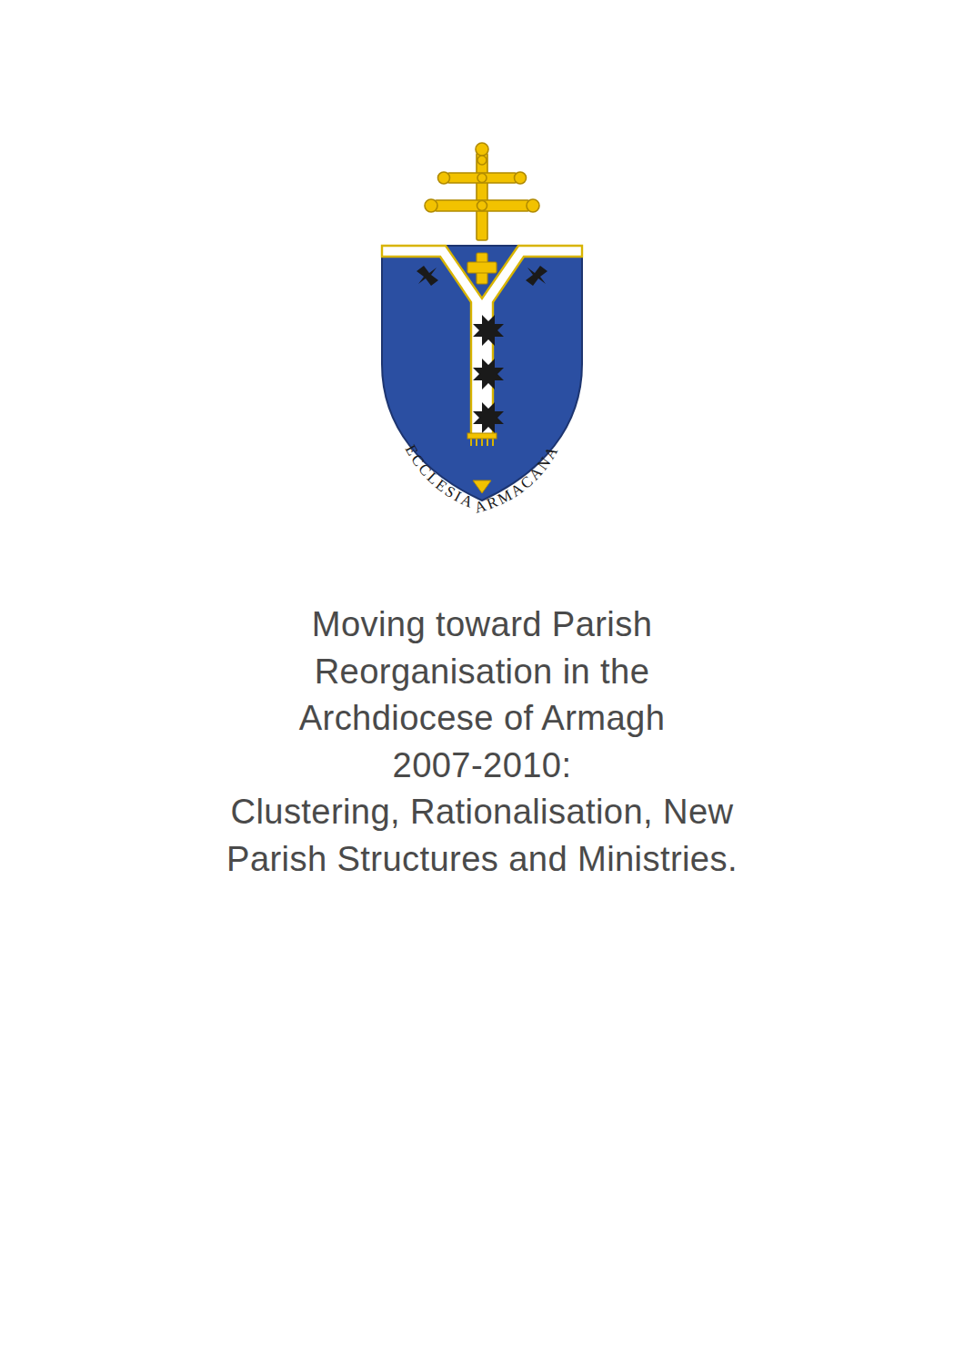Coat of arms of the Archdiocese of Armagh ECCLESIA ARMACANA
Moving toward Parish Reorganisation in the Archdiocese of Armagh 2007-2010: Clustering, Rationalisation, New Parish Structures and Ministries.